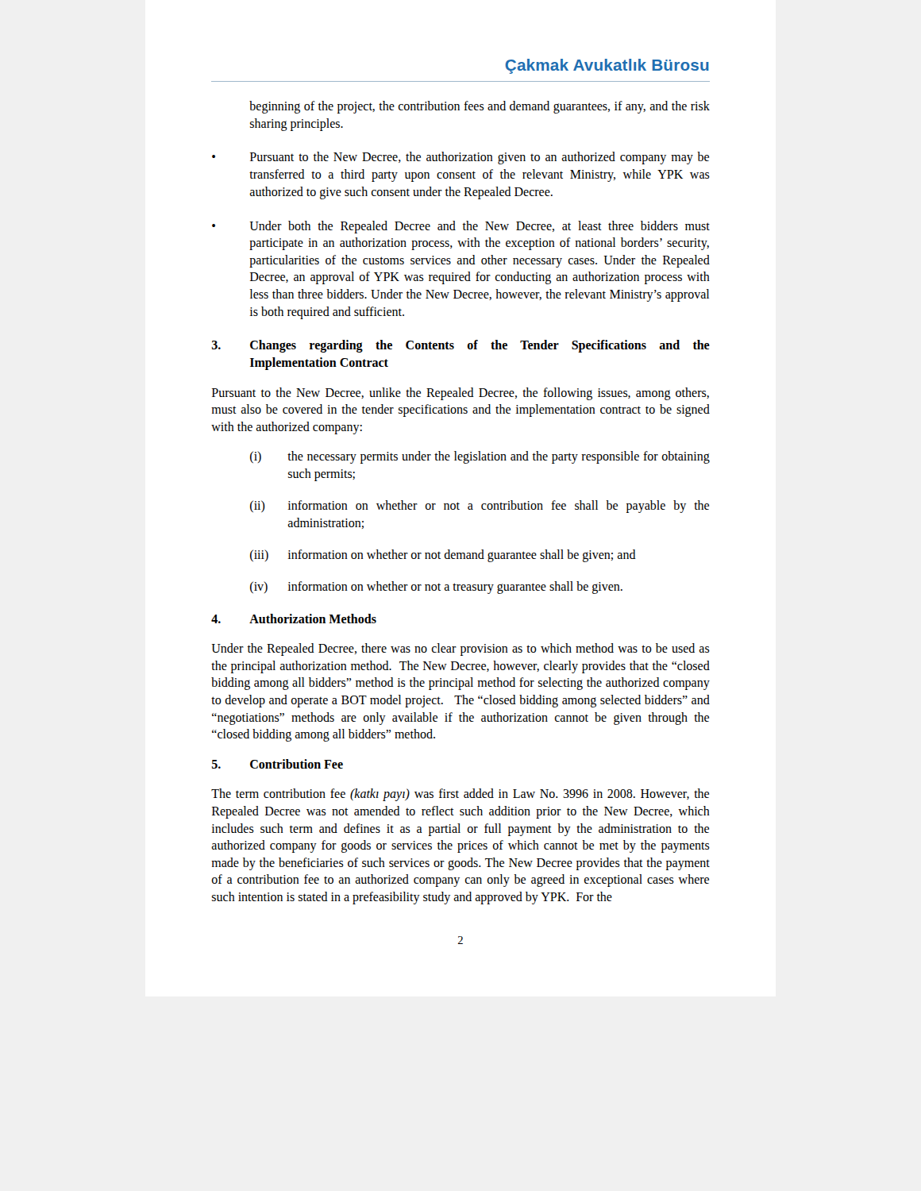Çakmak Avukatlık Bürosu
beginning of the project, the contribution fees and demand guarantees, if any, and the risk sharing principles.
Pursuant to the New Decree, the authorization given to an authorized company may be transferred to a third party upon consent of the relevant Ministry, while YPK was authorized to give such consent under the Repealed Decree.
Under both the Repealed Decree and the New Decree, at least three bidders must participate in an authorization process, with the exception of national borders’ security, particularities of the customs services and other necessary cases. Under the Repealed Decree, an approval of YPK was required for conducting an authorization process with less than three bidders. Under the New Decree, however, the relevant Ministry’s approval is both required and sufficient.
3. Changes regarding the Contents of the Tender Specifications and the Implementation Contract
Pursuant to the New Decree, unlike the Repealed Decree, the following issues, among others, must also be covered in the tender specifications and the implementation contract to be signed with the authorized company:
(i) the necessary permits under the legislation and the party responsible for obtaining such permits;
(ii) information on whether or not a contribution fee shall be payable by the administration;
(iii) information on whether or not demand guarantee shall be given; and
(iv) information on whether or not a treasury guarantee shall be given.
4. Authorization Methods
Under the Repealed Decree, there was no clear provision as to which method was to be used as the principal authorization method. The New Decree, however, clearly provides that the “closed bidding among all bidders” method is the principal method for selecting the authorized company to develop and operate a BOT model project. The “closed bidding among selected bidders” and “negotiations” methods are only available if the authorization cannot be given through the “closed bidding among all bidders” method.
5. Contribution Fee
The term contribution fee (katkı payı) was first added in Law No. 3996 in 2008. However, the Repealed Decree was not amended to reflect such addition prior to the New Decree, which includes such term and defines it as a partial or full payment by the administration to the authorized company for goods or services the prices of which cannot be met by the payments made by the beneficiaries of such services or goods. The New Decree provides that the payment of a contribution fee to an authorized company can only be agreed in exceptional cases where such intention is stated in a prefeasibility study and approved by YPK. For the
2